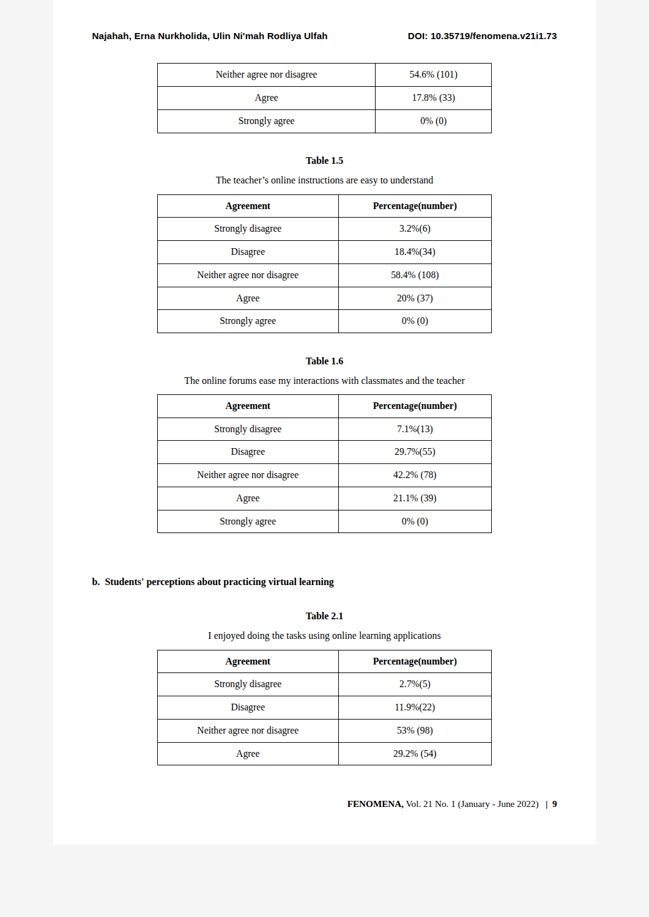Najahah, Erna Nurkholida, Ulin Ni'mah Rodliya Ulfah DOI: 10.35719/fenomena.v21i1.73
| Neither agree nor disagree | 54.6% (101) |
| Agree | 17.8% (33) |
| Strongly agree | 0% (0) |
Table 1.5
The teacher’s online instructions are easy to understand
| Agreement | Percentage(number) |
| --- | --- |
| Strongly disagree | 3.2%(6) |
| Disagree | 18.4%(34) |
| Neither agree nor disagree | 58.4% (108) |
| Agree | 20% (37) |
| Strongly agree | 0% (0) |
Table 1.6
The online forums ease my interactions with classmates and the teacher
| Agreement | Percentage(number) |
| --- | --- |
| Strongly disagree | 7.1%(13) |
| Disagree | 29.7%(55) |
| Neither agree nor disagree | 42.2% (78) |
| Agree | 21.1% (39) |
| Strongly agree | 0% (0) |
b. Students' perceptions about practicing virtual learning
Table 2.1
I enjoyed doing the tasks using online learning applications
| Agreement | Percentage(number) |
| --- | --- |
| Strongly disagree | 2.7%(5) |
| Disagree | 11.9%(22) |
| Neither agree nor disagree | 53% (98) |
| Agree | 29.2% (54) |
FENOMENA, Vol. 21 No. 1 (January - June 2022) | 9